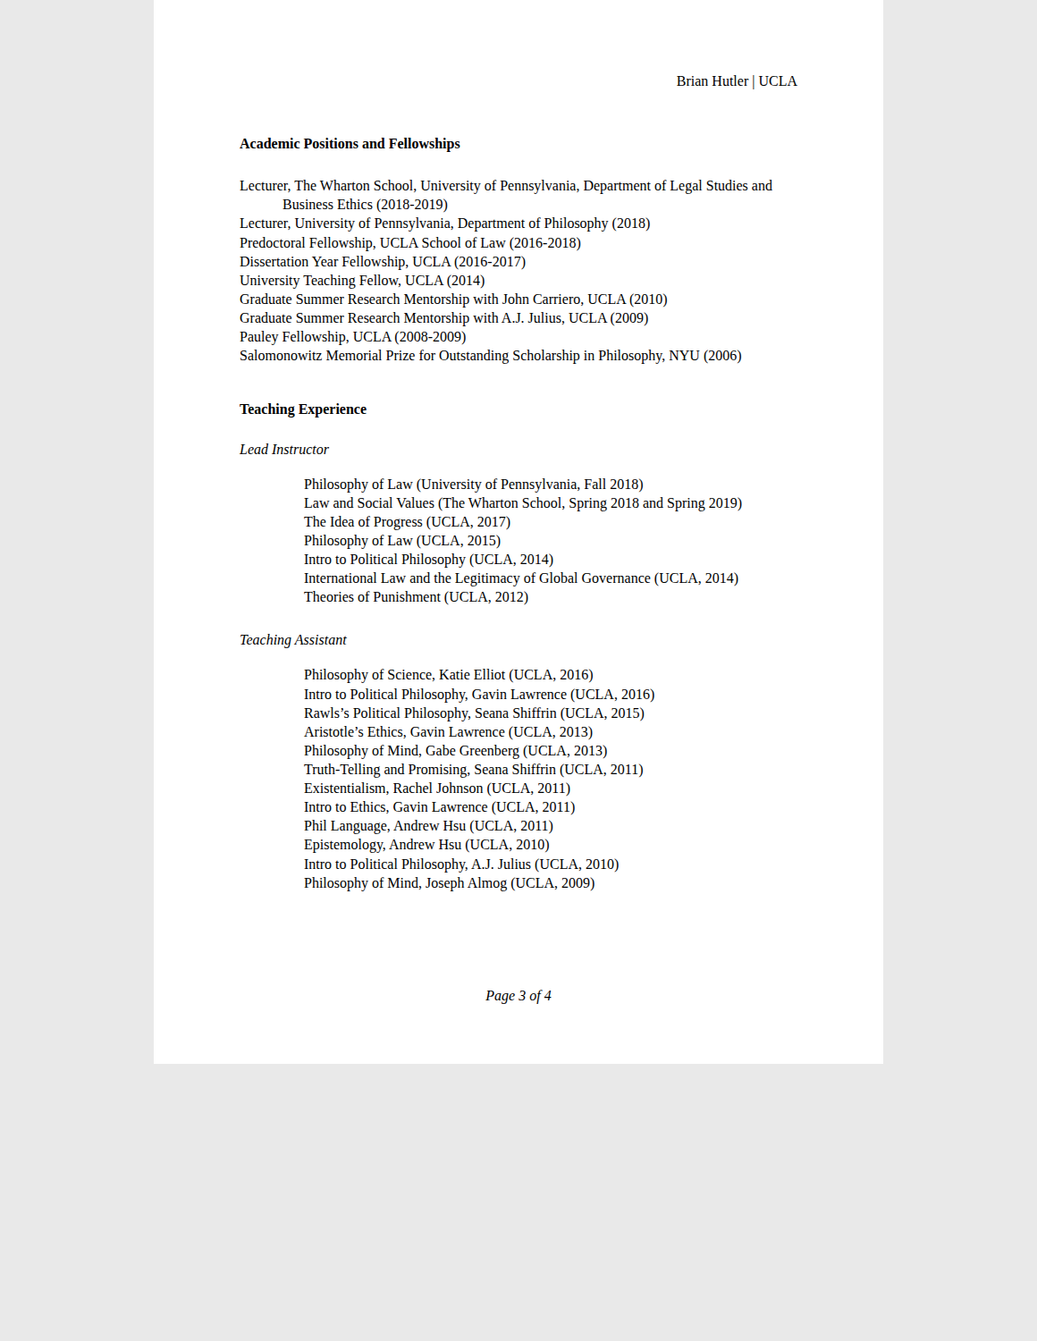Brian Hutler | UCLA
Academic Positions and Fellowships
Lecturer, The Wharton School, University of Pennsylvania, Department of Legal Studies and Business Ethics (2018-2019)
Lecturer, University of Pennsylvania, Department of Philosophy (2018)
Predoctoral Fellowship, UCLA School of Law (2016-2018)
Dissertation Year Fellowship, UCLA (2016-2017)
University Teaching Fellow, UCLA (2014)
Graduate Summer Research Mentorship with John Carriero, UCLA (2010)
Graduate Summer Research Mentorship with A.J. Julius, UCLA (2009)
Pauley Fellowship, UCLA (2008-2009)
Salomonowitz Memorial Prize for Outstanding Scholarship in Philosophy, NYU (2006)
Teaching Experience
Lead Instructor
Philosophy of Law (University of Pennsylvania, Fall 2018)
Law and Social Values (The Wharton School, Spring 2018 and Spring 2019)
The Idea of Progress (UCLA, 2017)
Philosophy of Law (UCLA, 2015)
Intro to Political Philosophy (UCLA, 2014)
International Law and the Legitimacy of Global Governance (UCLA, 2014)
Theories of Punishment (UCLA, 2012)
Teaching Assistant
Philosophy of Science, Katie Elliot (UCLA, 2016)
Intro to Political Philosophy, Gavin Lawrence (UCLA, 2016)
Rawls’s Political Philosophy, Seana Shiffrin (UCLA, 2015)
Aristotle’s Ethics, Gavin Lawrence (UCLA, 2013)
Philosophy of Mind, Gabe Greenberg (UCLA, 2013)
Truth-Telling and Promising, Seana Shiffrin (UCLA, 2011)
Existentialism, Rachel Johnson (UCLA, 2011)
Intro to Ethics, Gavin Lawrence (UCLA, 2011)
Phil Language, Andrew Hsu (UCLA, 2011)
Epistemology, Andrew Hsu (UCLA, 2010)
Intro to Political Philosophy, A.J. Julius (UCLA, 2010)
Philosophy of Mind, Joseph Almog (UCLA, 2009)
Page 3 of 4